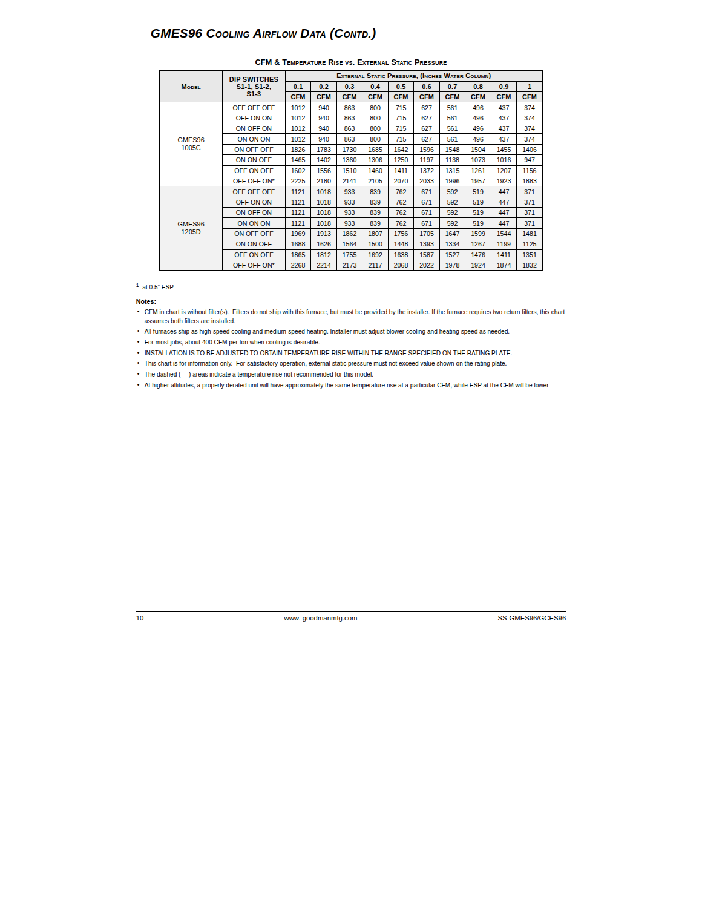GMES96 Cooling Airflow Data (Contd.)
CFM & Temperature Rise vs. External Static Pressure
| Model | DIP SWITCHES S1-1, S1-2, S1-3 | External Static Pressure, (Inches Water Column) |
| --- | --- | --- |
| 0.1 | 0.2 | 0.3 | 0.4 | 0.5 | 0.6 | 0.7 | 0.8 | 0.9 | 1 |
| CFM | CFM | CFM | CFM | CFM | CFM | CFM | CFM | CFM | CFM |
| GMES96 1005C | OFF OFF OFF | 1012 | 940 | 863 | 800 | 715 | 627 | 561 | 496 | 437 | 374 |
| OFF ON ON | 1012 | 940 | 863 | 800 | 715 | 627 | 561 | 496 | 437 | 374 |
| ON OFF ON | 1012 | 940 | 863 | 800 | 715 | 627 | 561 | 496 | 437 | 374 |
| ON ON ON | 1012 | 940 | 863 | 800 | 715 | 627 | 561 | 496 | 437 | 374 |
| ON OFF OFF | 1826 | 1783 | 1730 | 1685 | 1642 | 1596 | 1548 | 1504 | 1455 | 1406 |
| ON ON OFF | 1465 | 1402 | 1360 | 1306 | 1250 | 1197 | 1138 | 1073 | 1016 | 947 |
| OFF ON OFF | 1602 | 1556 | 1510 | 1460 | 1411 | 1372 | 1315 | 1261 | 1207 | 1156 |
| OFF OFF ON* | 2225 | 2180 | 2141 | 2105 | 2070 | 2033 | 1996 | 1957 | 1923 | 1883 |
| GMES96 1205D | OFF OFF OFF | 1121 | 1018 | 933 | 839 | 762 | 671 | 592 | 519 | 447 | 371 |
| OFF ON ON | 1121 | 1018 | 933 | 839 | 762 | 671 | 592 | 519 | 447 | 371 |
| ON OFF ON | 1121 | 1018 | 933 | 839 | 762 | 671 | 592 | 519 | 447 | 371 |
| ON ON ON | 1121 | 1018 | 933 | 839 | 762 | 671 | 592 | 519 | 447 | 371 |
| ON OFF OFF | 1969 | 1913 | 1862 | 1807 | 1756 | 1705 | 1647 | 1599 | 1544 | 1481 |
| ON ON OFF | 1688 | 1626 | 1564 | 1500 | 1448 | 1393 | 1334 | 1267 | 1199 | 1125 |
| OFF ON OFF | 1865 | 1812 | 1755 | 1692 | 1638 | 1587 | 1527 | 1476 | 1411 | 1351 |
| OFF OFF ON* | 2268 | 2214 | 2173 | 2117 | 2068 | 2022 | 1978 | 1924 | 1874 | 1832 |
1 at 0.5” ESP
Notes:
CFM in chart is without filter(s). Filters do not ship with this furnace, but must be provided by the installer. If the furnace requires two return filters, this chart assumes both filters are installed.
All furnaces ship as high-speed cooling and medium-speed heating. Installer must adjust blower cooling and heating speed as needed.
For most jobs, about 400 CFM per ton when cooling is desirable.
INSTALLATION IS TO BE ADJUSTED TO OBTAIN TEMPERATURE RISE WITHIN THE RANGE SPECIFIED ON THE RATING PLATE.
This chart is for information only. For satisfactory operation, external static pressure must not exceed value shown on the rating plate.
The dashed (----) areas indicate a temperature rise not recommended for this model.
At higher altitudes, a properly derated unit will have approximately the same temperature rise at a particular CFM, while ESP at the CFM will be lower
10
www. goodmanmfg.com
SS-GMES96/GCES96